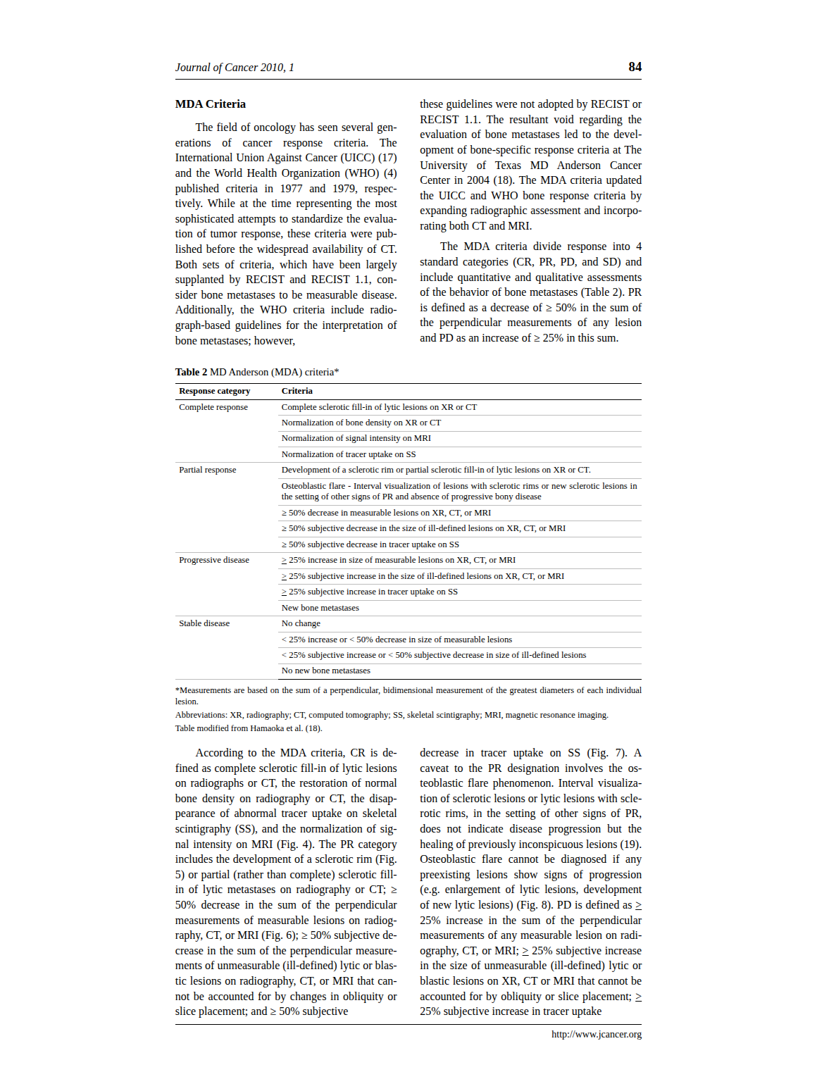Journal of Cancer 2010, 1
84
MDA Criteria
The field of oncology has seen several generations of cancer response criteria. The International Union Against Cancer (UICC) (17) and the World Health Organization (WHO) (4) published criteria in 1977 and 1979, respectively. While at the time representing the most sophisticated attempts to standardize the evaluation of tumor response, these criteria were published before the widespread availability of CT. Both sets of criteria, which have been largely supplanted by RECIST and RECIST 1.1, consider bone metastases to be measurable disease. Additionally, the WHO criteria include radiograph-based guidelines for the interpretation of bone metastases; however,
these guidelines were not adopted by RECIST or RECIST 1.1. The resultant void regarding the evaluation of bone metastases led to the development of bone-specific response criteria at The University of Texas MD Anderson Cancer Center in 2004 (18). The MDA criteria updated the UICC and WHO bone response criteria by expanding radiographic assessment and incorporating both CT and MRI.
The MDA criteria divide response into 4 standard categories (CR, PR, PD, and SD) and include quantitative and qualitative assessments of the behavior of bone metastases (Table 2). PR is defined as a decrease of ≥ 50% in the sum of the perpendicular measurements of any lesion and PD as an increase of ≥ 25% in this sum.
Table 2 MD Anderson (MDA) criteria*
| Response category | Criteria |
| --- | --- |
| Complete response | Complete sclerotic fill-in of lytic lesions on XR or CT |
| Normalization of bone density on XR or CT |
| Normalization of signal intensity on MRI |
| Normalization of tracer uptake on SS |
| Partial response | Development of a sclerotic rim or partial sclerotic fill-in of lytic lesions on XR or CT. |
| Osteoblastic flare - Interval visualization of lesions with sclerotic rims or new sclerotic lesions in the setting of other signs of PR and absence of progressive bony disease |
| ≥ 50% decrease in measurable lesions on XR, CT, or MRI |
| ≥ 50% subjective decrease in the size of ill-defined lesions on XR, CT, or MRI |
| ≥ 50% subjective decrease in tracer uptake on SS |
| Progressive disease | > 25% increase in size of measurable lesions on XR, CT, or MRI |
| > 25% subjective increase in the size of ill-defined lesions on XR, CT, or MRI |
| > 25% subjective increase in tracer uptake on SS |
| New bone metastases |
| Stable disease | No change |
| < 25% increase or < 50% decrease in size of measurable lesions |
| < 25% subjective increase or < 50% subjective decrease in size of ill-defined lesions |
| No new bone metastases |
*Measurements are based on the sum of a perpendicular, bidimensional measurement of the greatest diameters of each individual lesion.
Abbreviations: XR, radiography; CT, computed tomography; SS, skeletal scintigraphy; MRI, magnetic resonance imaging.
Table modified from Hamaoka et al. (18).
According to the MDA criteria, CR is defined as complete sclerotic fill-in of lytic lesions on radiographs or CT, the restoration of normal bone density on radiography or CT, the disappearance of abnormal tracer uptake on skeletal scintigraphy (SS), and the normalization of signal intensity on MRI (Fig. 4). The PR category includes the development of a sclerotic rim (Fig. 5) or partial (rather than complete) sclerotic fill-in of lytic metastases on radiography or CT; ≥ 50% decrease in the sum of the perpendicular measurements of measurable lesions on radiography, CT, or MRI (Fig. 6); ≥ 50% subjective decrease in the sum of the perpendicular measurements of unmeasurable (ill-defined) lytic or blastic lesions on radiography, CT, or MRI that cannot be accounted for by changes in obliquity or slice placement; and ≥ 50% subjective
decrease in tracer uptake on SS (Fig. 7). A caveat to the PR designation involves the osteoblastic flare phenomenon. Interval visualization of sclerotic lesions or lytic lesions with sclerotic rims, in the setting of other signs of PR, does not indicate disease progression but the healing of previously inconspicuous lesions (19). Osteoblastic flare cannot be diagnosed if any preexisting lesions show signs of progression (e.g. enlargement of lytic lesions, development of new lytic lesions) (Fig. 8). PD is defined as > 25% increase in the sum of the perpendicular measurements of any measurable lesion on radiography, CT, or MRI; > 25% subjective increase in the size of unmeasurable (ill-defined) lytic or blastic lesions on XR, CT or MRI that cannot be accounted for by obliquity or slice placement; > 25% subjective increase in tracer uptake
http://www.jcancer.org